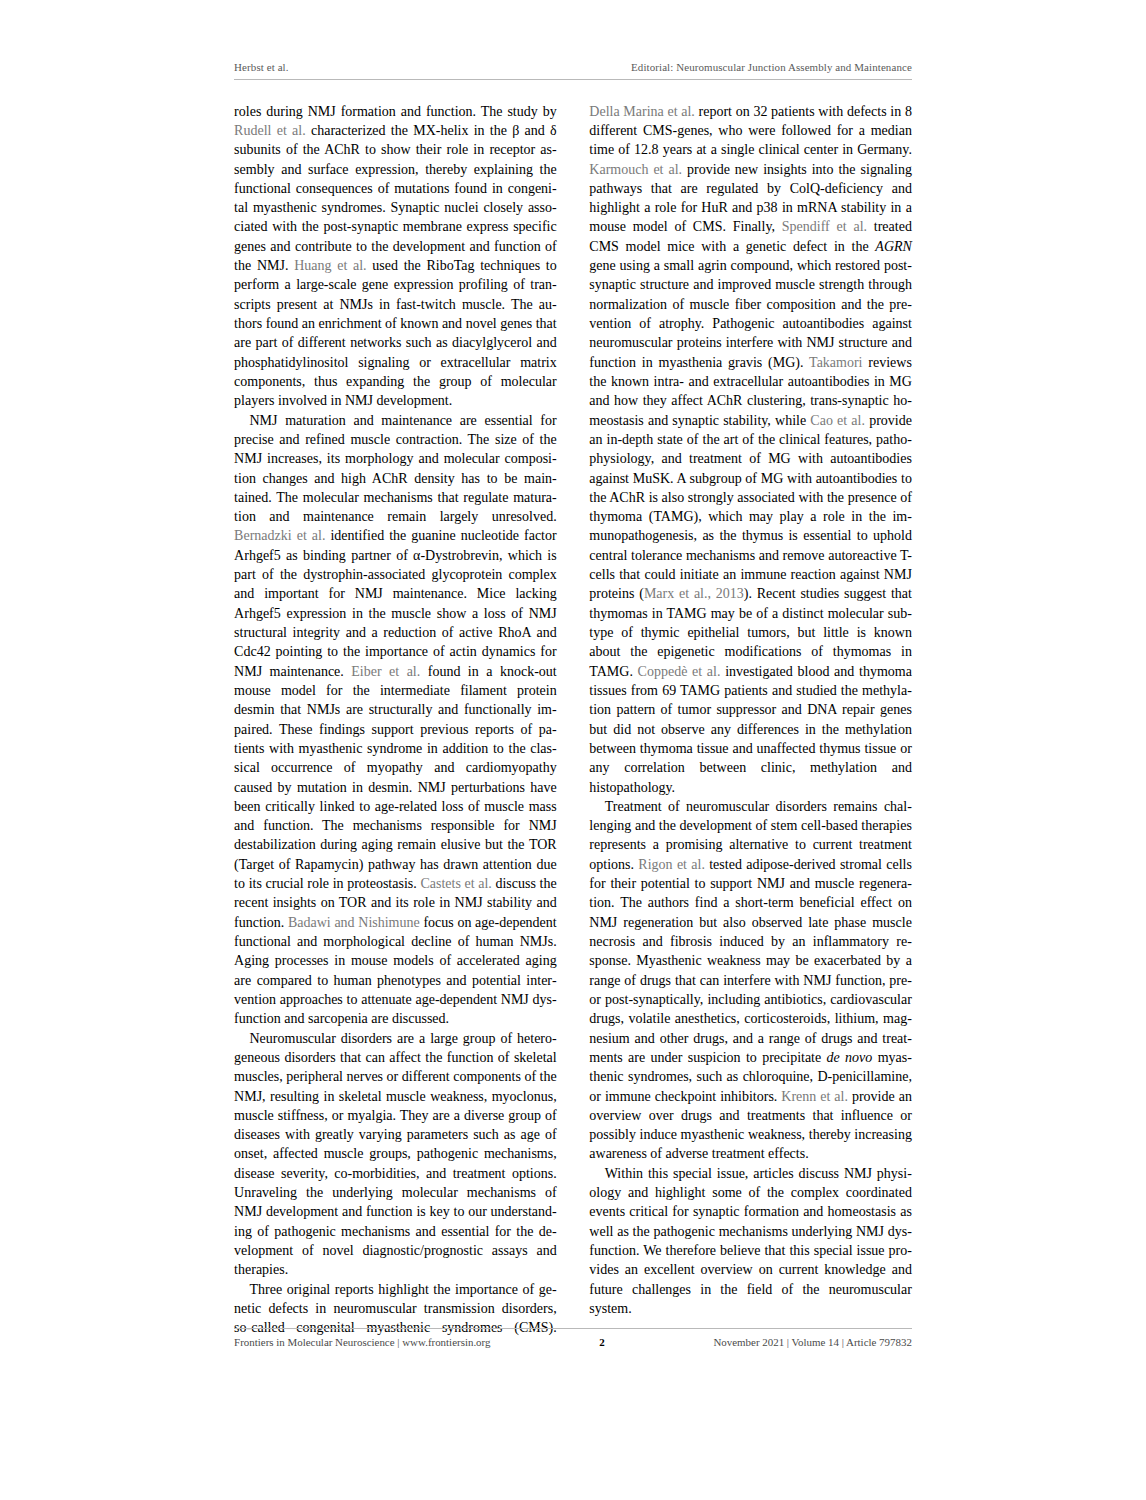Herbst et al.
Editorial: Neuromuscular Junction Assembly and Maintenance
roles during NMJ formation and function. The study by Rudell et al. characterized the MX-helix in the β and δ subunits of the AChR to show their role in receptor assembly and surface expression, thereby explaining the functional consequences of mutations found in congenital myasthenic syndromes. Synaptic nuclei closely associated with the post-synaptic membrane express specific genes and contribute to the development and function of the NMJ. Huang et al. used the RiboTag techniques to perform a large-scale gene expression profiling of transcripts present at NMJs in fast-twitch muscle. The authors found an enrichment of known and novel genes that are part of different networks such as diacylglycerol and phosphatidylinositol signaling or extracellular matrix components, thus expanding the group of molecular players involved in NMJ development.
NMJ maturation and maintenance are essential for precise and refined muscle contraction. The size of the NMJ increases, its morphology and molecular composition changes and high AChR density has to be maintained. The molecular mechanisms that regulate maturation and maintenance remain largely unresolved. Bernadzki et al. identified the guanine nucleotide factor Arhgef5 as binding partner of α-Dystrobrevin, which is part of the dystrophin-associated glycoprotein complex and important for NMJ maintenance. Mice lacking Arhgef5 expression in the muscle show a loss of NMJ structural integrity and a reduction of active RhoA and Cdc42 pointing to the importance of actin dynamics for NMJ maintenance. Eiber et al. found in a knock-out mouse model for the intermediate filament protein desmin that NMJs are structurally and functionally impaired. These findings support previous reports of patients with myasthenic syndrome in addition to the classical occurrence of myopathy and cardiomyopathy caused by mutation in desmin. NMJ perturbations have been critically linked to age-related loss of muscle mass and function. The mechanisms responsible for NMJ destabilization during aging remain elusive but the TOR (Target of Rapamycin) pathway has drawn attention due to its crucial role in proteostasis. Castets et al. discuss the recent insights on TOR and its role in NMJ stability and function. Badawi and Nishimune focus on age-dependent functional and morphological decline of human NMJs. Aging processes in mouse models of accelerated aging are compared to human phenotypes and potential intervention approaches to attenuate age-dependent NMJ dysfunction and sarcopenia are discussed.
Neuromuscular disorders are a large group of heterogeneous disorders that can affect the function of skeletal muscles, peripheral nerves or different components of the NMJ, resulting in skeletal muscle weakness, myoclonus, muscle stiffness, or myalgia. They are a diverse group of diseases with greatly varying parameters such as age of onset, affected muscle groups, pathogenic mechanisms, disease severity, co-morbidities, and treatment options. Unraveling the underlying molecular mechanisms of NMJ development and function is key to our understanding of pathogenic mechanisms and essential for the development of novel diagnostic/prognostic assays and therapies.
Three original reports highlight the importance of genetic defects in neuromuscular transmission disorders, so-called congenital myasthenic syndromes (CMS). Della Marina et al. report on 32 patients with defects in 8 different CMS-genes, who were followed for a median time of 12.8 years at a single clinical center in Germany. Karmouch et al. provide new insights into the signaling pathways that are regulated by ColQ-deficiency and highlight a role for HuR and p38 in mRNA stability in a mouse model of CMS. Finally, Spendiff et al. treated CMS model mice with a genetic defect in the AGRN gene using a small agrin compound, which restored post-synaptic structure and improved muscle strength through normalization of muscle fiber composition and the prevention of atrophy. Pathogenic autoantibodies against neuromuscular proteins interfere with NMJ structure and function in myasthenia gravis (MG). Takamori reviews the known intra- and extracellular autoantibodies in MG and how they affect AChR clustering, trans-synaptic homeostasis and synaptic stability, while Cao et al. provide an in-depth state of the art of the clinical features, pathophysiology, and treatment of MG with autoantibodies against MuSK. A subgroup of MG with autoantibodies to the AChR is also strongly associated with the presence of thymoma (TAMG), which may play a role in the immunopathogenesis, as the thymus is essential to uphold central tolerance mechanisms and remove autoreactive T-cells that could initiate an immune reaction against NMJ proteins (Marx et al., 2013). Recent studies suggest that thymomas in TAMG may be of a distinct molecular subtype of thymic epithelial tumors, but little is known about the epigenetic modifications of thymomas in TAMG. Coppedè et al. investigated blood and thymoma tissues from 69 TAMG patients and studied the methylation pattern of tumor suppressor and DNA repair genes but did not observe any differences in the methylation between thymoma tissue and unaffected thymus tissue or any correlation between clinic, methylation and histopathology.
Treatment of neuromuscular disorders remains challenging and the development of stem cell-based therapies represents a promising alternative to current treatment options. Rigon et al. tested adipose-derived stromal cells for their potential to support NMJ and muscle regeneration. The authors find a short-term beneficial effect on NMJ regeneration but also observed late phase muscle necrosis and fibrosis induced by an inflammatory response. Myasthenic weakness may be exacerbated by a range of drugs that can interfere with NMJ function, pre- or post-synaptically, including antibiotics, cardiovascular drugs, volatile anesthetics, corticosteroids, lithium, magnesium and other drugs, and a range of drugs and treatments are under suspicion to precipitate de novo myasthenic syndromes, such as chloroquine, D-penicillamine, or immune checkpoint inhibitors. Krenn et al. provide an overview over drugs and treatments that influence or possibly induce myasthenic weakness, thereby increasing awareness of adverse treatment effects.
Within this special issue, articles discuss NMJ physiology and highlight some of the complex coordinated events critical for synaptic formation and homeostasis as well as the pathogenic mechanisms underlying NMJ dysfunction. We therefore believe that this special issue provides an excellent overview on current knowledge and future challenges in the field of the neuromuscular system.
Frontiers in Molecular Neuroscience | www.frontiersin.org
2
November 2021 | Volume 14 | Article 797832